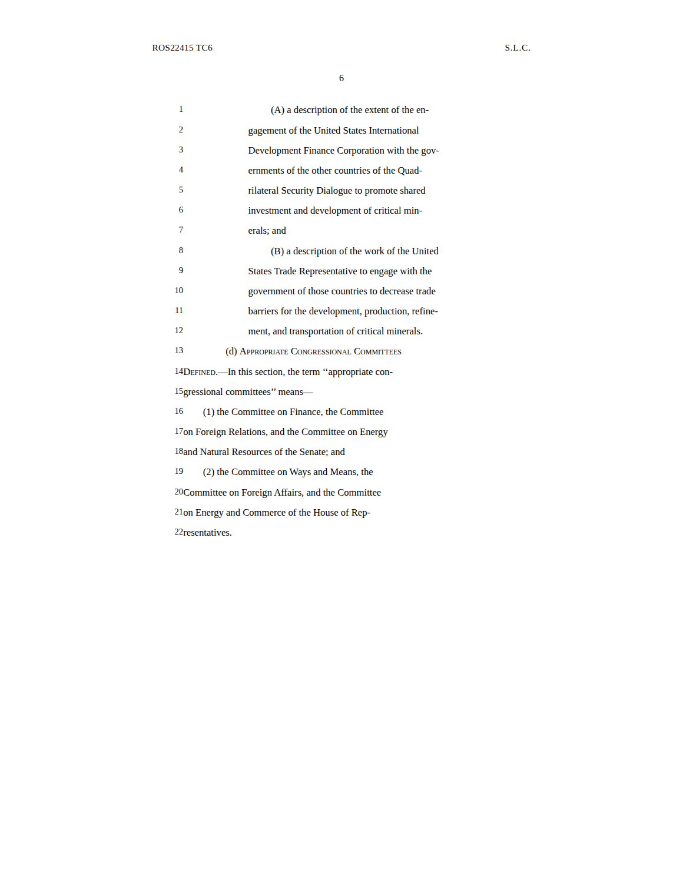ROS22415 TC6 S.L.C.
6
| 1 | (A) a description of the extent of the en- |
| 2 | gagement of the United States International |
| 3 | Development Finance Corporation with the gov- |
| 4 | ernments of the other countries of the Quad- |
| 5 | rilateral Security Dialogue to promote shared |
| 6 | investment and development of critical min- |
| 7 | erals; and |
| 8 | (B) a description of the work of the United |
| 9 | States Trade Representative to engage with the |
| 10 | government of those countries to decrease trade |
| 11 | barriers for the development, production, refine- |
| 12 | ment, and transportation of critical minerals. |
| 13 | (d) Appropriate Congressional Committees |
| 14 | Defined .—In this section, the term ‘‘appropriate con- |
| 15 | gressional committees’’ means— |
| 16 | (1) the Committee on Finance, the Committee |
| 17 | on Foreign Relations, and the Committee on Energy |
| 18 | and Natural Resources of the Senate; and |
| 19 | (2) the Committee on Ways and Means, the |
| 20 | Committee on Foreign Affairs, and the Committee |
| 21 | on Energy and Commerce of the House of Rep- |
| 22 | resentatives. |